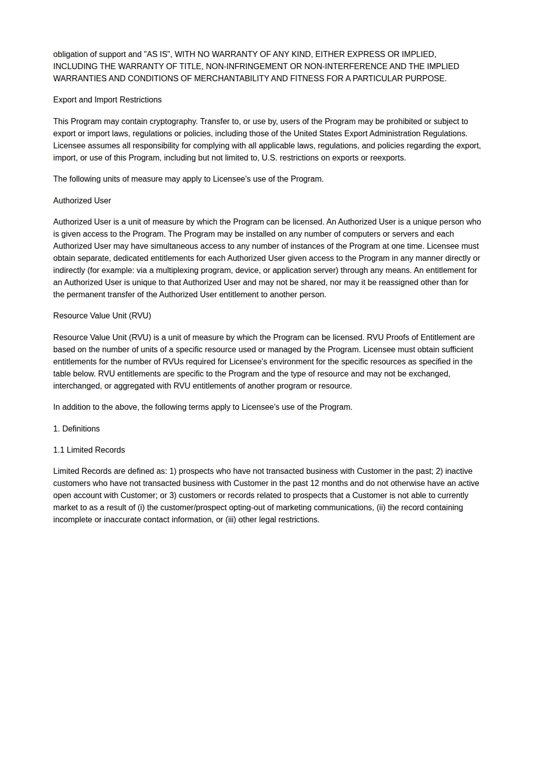obligation of support and "AS IS", WITH NO WARRANTY OF ANY KIND, EITHER EXPRESS OR IMPLIED, INCLUDING THE WARRANTY OF TITLE, NON-INFRINGEMENT OR NON-INTERFERENCE AND THE IMPLIED WARRANTIES AND CONDITIONS OF MERCHANTABILITY AND FITNESS FOR A PARTICULAR PURPOSE.
Export and Import Restrictions
This Program may contain cryptography. Transfer to, or use by, users of the Program may be prohibited or subject to export or import laws, regulations or policies, including those of the United States Export Administration Regulations. Licensee assumes all responsibility for complying with all applicable laws, regulations, and policies regarding the export, import, or use of this Program, including but not limited to, U.S. restrictions on exports or reexports.
The following units of measure may apply to Licensee's use of the Program.
Authorized User
Authorized User is a unit of measure by which the Program can be licensed. An Authorized User is a unique person who is given access to the Program. The Program may be installed on any number of computers or servers and each Authorized User may have simultaneous access to any number of instances of the Program at one time. Licensee must obtain separate, dedicated entitlements for each Authorized User given access to the Program in any manner directly or indirectly (for example: via a multiplexing program, device, or application server) through any means. An entitlement for an Authorized User is unique to that Authorized User and may not be shared, nor may it be reassigned other than for the permanent transfer of the Authorized User entitlement to another person.
Resource Value Unit (RVU)
Resource Value Unit (RVU) is a unit of measure by which the Program can be licensed. RVU Proofs of Entitlement are based on the number of units of a specific resource used or managed by the Program. Licensee must obtain sufficient entitlements for the number of RVUs required for Licensee's environment for the specific resources as specified in the table below. RVU entitlements are specific to the Program and the type of resource and may not be exchanged, interchanged, or aggregated with RVU entitlements of another program or resource.
In addition to the above, the following terms apply to Licensee's use of the Program.
1. Definitions
1.1 Limited Records
Limited Records are defined as: 1) prospects who have not transacted business with Customer in the past; 2) inactive customers who have not transacted business with Customer in the past 12 months and do not otherwise have an active open account with Customer; or 3) customers or records related to prospects that a Customer is not able to currently market to as a result of (i) the customer/prospect opting-out of marketing communications, (ii) the record containing incomplete or inaccurate contact information, or (iii) other legal restrictions.